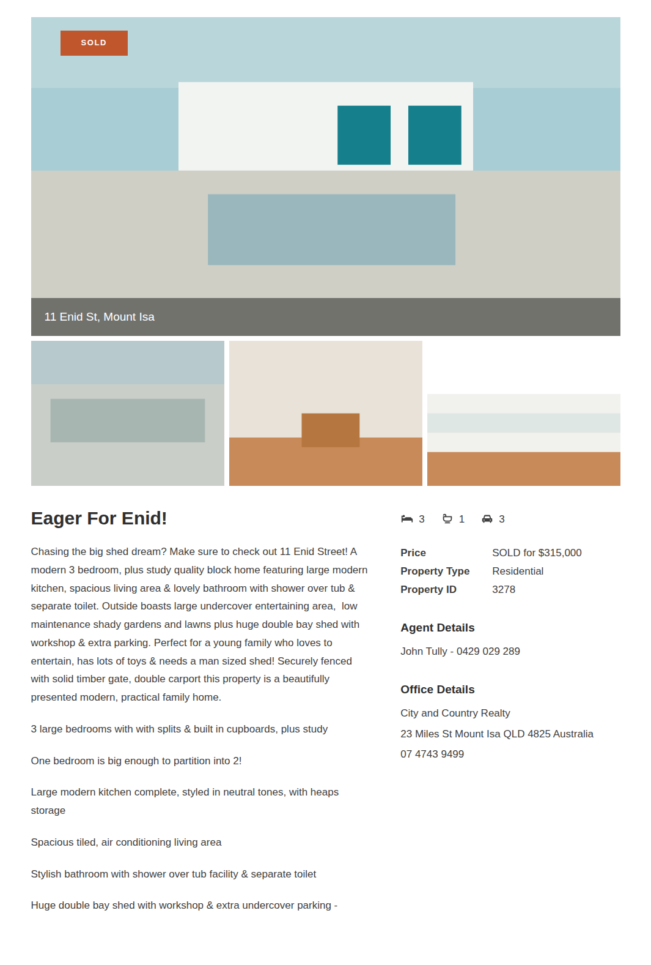SOLD
11 Enid St, Mount Isa
Eager For Enid!
Chasing the big shed dream? Make sure to check out 11 Enid Street! A modern 3 bedroom, plus study quality block home featuring large modern kitchen, spacious living area & lovely bathroom with shower over tub & separate toilet. Outside boasts large undercover entertaining area, low maintenance shady gardens and lawns plus huge double bay shed with workshop & extra parking. Perfect for a young family who loves to entertain, has lots of toys & needs a man sized shed! Securely fenced with solid timber gate, double carport this property is a beautifully presented modern, practical family home.
3 large bedrooms with with splits & built in cupboards, plus study
One bedroom is big enough to partition into 2!
Large modern kitchen complete, styled in neutral tones, with heaps storage
Spacious tiled, air conditioning living area
Stylish bathroom with shower over tub facility & separate toilet
Huge double bay shed with workshop & extra undercover parking -
3 1 3
Price SOLD for $315,000
Property Type Residential
Property ID 3278
Agent Details
John Tully - 0429 029 289
Office Details
City and Country Realty
23 Miles St Mount Isa QLD 4825 Australia
07 4743 9499